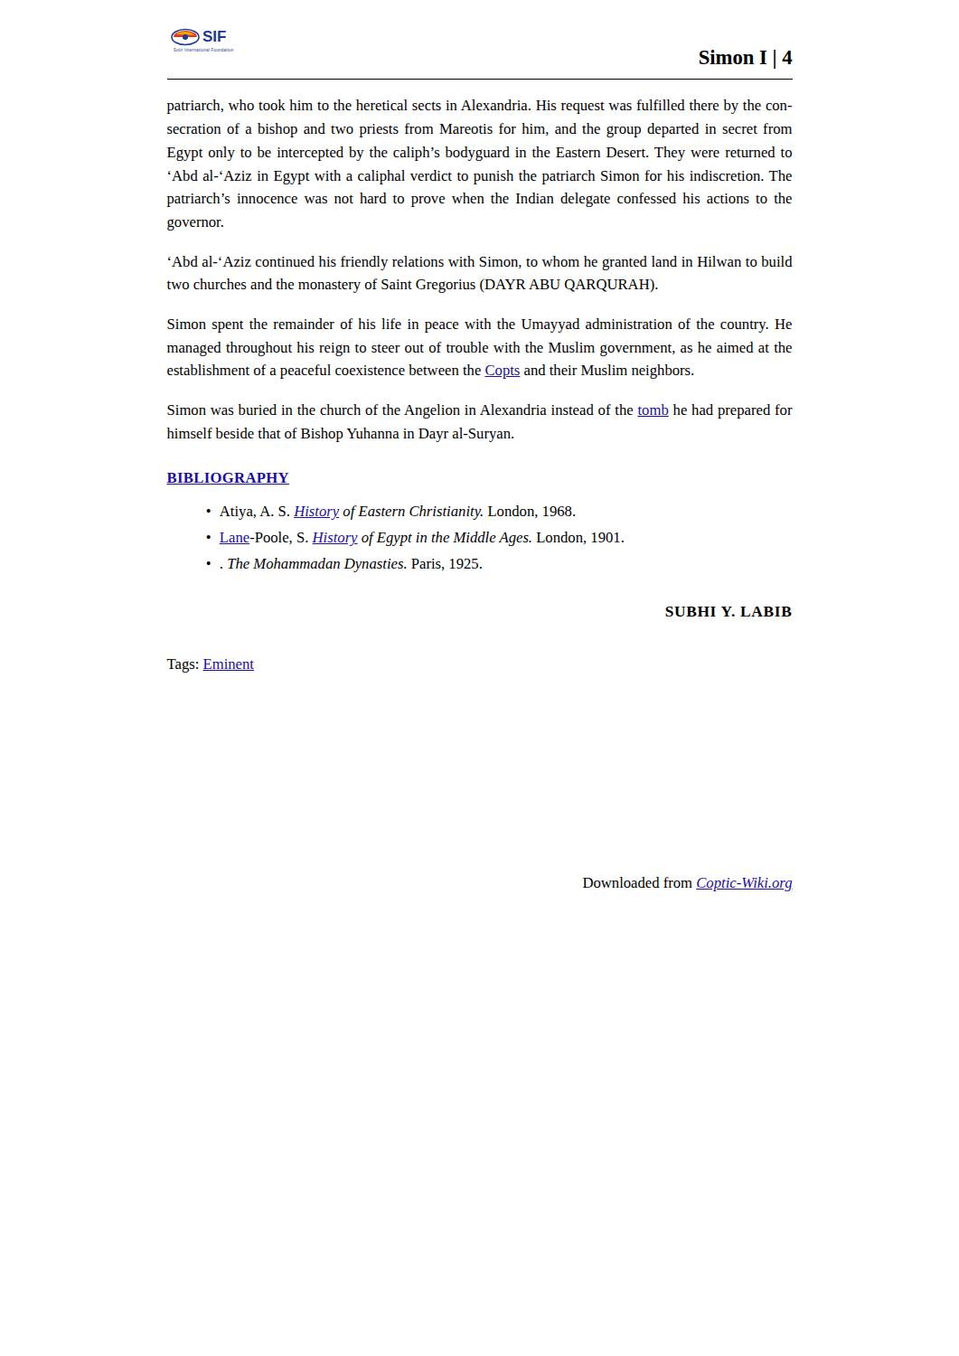SIF Sotir International Foundation
Simon I | 4
patriarch, who took him to the heretical sects in Alexandria. His request was fulfilled there by the consecration of a bishop and two priests from Mareotis for him, and the group departed in secret from Egypt only to be intercepted by the caliph’s bodyguard in the Eastern Desert. They were returned to ‘Abd al-‘Aziz in Egypt with a caliphal verdict to punish the patriarch Simon for his indiscretion. The patriarch’s innocence was not hard to prove when the Indian delegate confessed his actions to the governor.
‘Abd al-‘Aziz continued his friendly relations with Simon, to whom he granted land in Hilwan to build two churches and the monastery of Saint Gregorius (DAYR ABU QARQURAH).
Simon spent the remainder of his life in peace with the Umayyad administration of the country. He managed throughout his reign to steer out of trouble with the Muslim government, as he aimed at the establishment of a peaceful coexistence between the Copts and their Muslim neighbors.
Simon was buried in the church of the Angelion in Alexandria instead of the tomb he had prepared for himself beside that of Bishop Yuhanna in Dayr al-Suryan.
BIBLIOGRAPHY
Atiya, A. S. History of Eastern Christianity. London, 1968.
Lane-Poole, S. History of Egypt in the Middle Ages. London, 1901.
. The Mohammadan Dynasties. Paris, 1925.
SUBHI Y. LABIB
Tags: Eminent
Downloaded from Coptic-Wiki.org